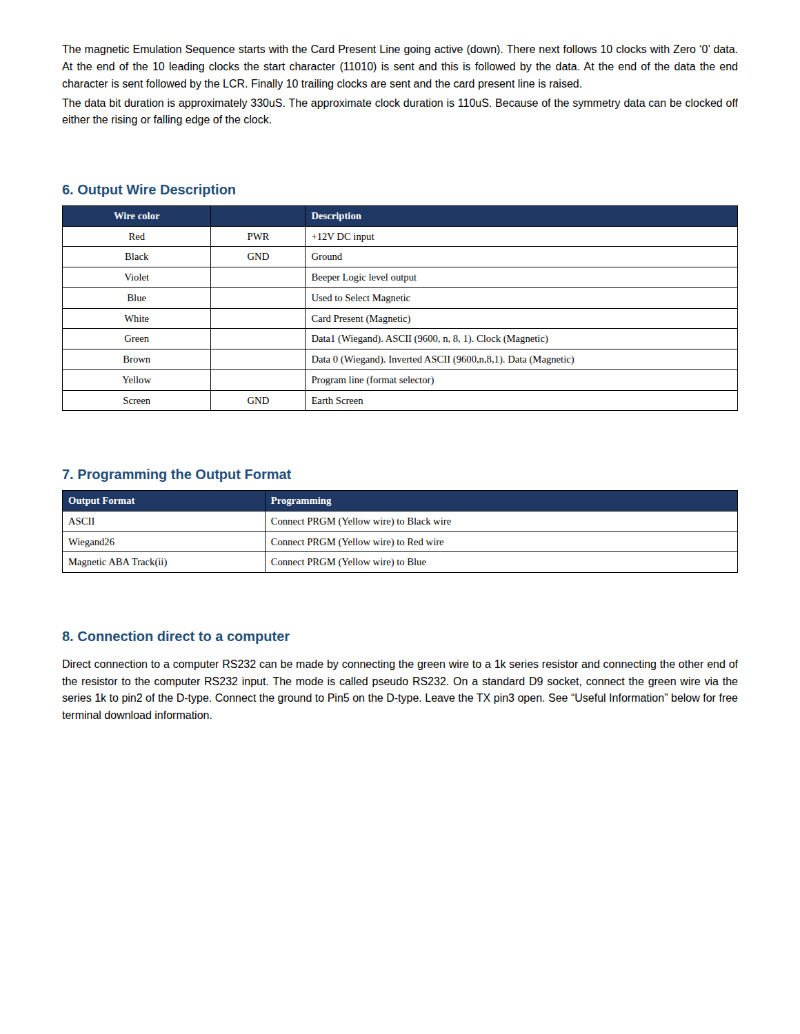The magnetic Emulation Sequence starts with the Card Present Line going active (down). There next follows 10 clocks with Zero ‘0’ data. At the end of the 10 leading clocks the start character (11010) is sent and this is followed by the data. At the end of the data the end character is sent followed by the LCR. Finally 10 trailing clocks are sent and the card present line is raised.
The data bit duration is approximately 330uS. The approximate clock duration is 110uS. Because of the symmetry data can be clocked off either the rising or falling edge of the clock.
6. Output Wire Description
| Wire color | | Description |
| --- | --- | --- |
| Red | PWR | +12V DC input |
| Black | GND | Ground |
| Violet | | Beeper Logic level output |
| Blue | | Used to Select Magnetic |
| White | | Card Present (Magnetic) |
| Green | | Data1 (Wiegand). ASCII (9600, n, 8, 1). Clock (Magnetic) |
| Brown | | Data 0 (Wiegand). Inverted ASCII (9600,n,8,1). Data (Magnetic) |
| Yellow | | Program line (format selector) |
| Screen | GND | Earth Screen |
7. Programming the Output Format
| Output Format | Programming |
| --- | --- |
| ASCII | Connect PRGM (Yellow wire) to Black wire |
| Wiegand26 | Connect PRGM (Yellow wire) to Red wire |
| Magnetic ABA Track(ii) | Connect PRGM (Yellow wire) to Blue |
8. Connection direct to a computer
Direct connection to a computer RS232 can be made by connecting the green wire to a 1k series resistor and connecting the other end of the resistor to the computer RS232 input. The mode is called pseudo RS232. On a standard D9 socket, connect the green wire via the series 1k to pin2 of the D-type. Connect the ground to Pin5 on the D-type. Leave the TX pin3 open. See “Useful Information” below for free terminal download information.